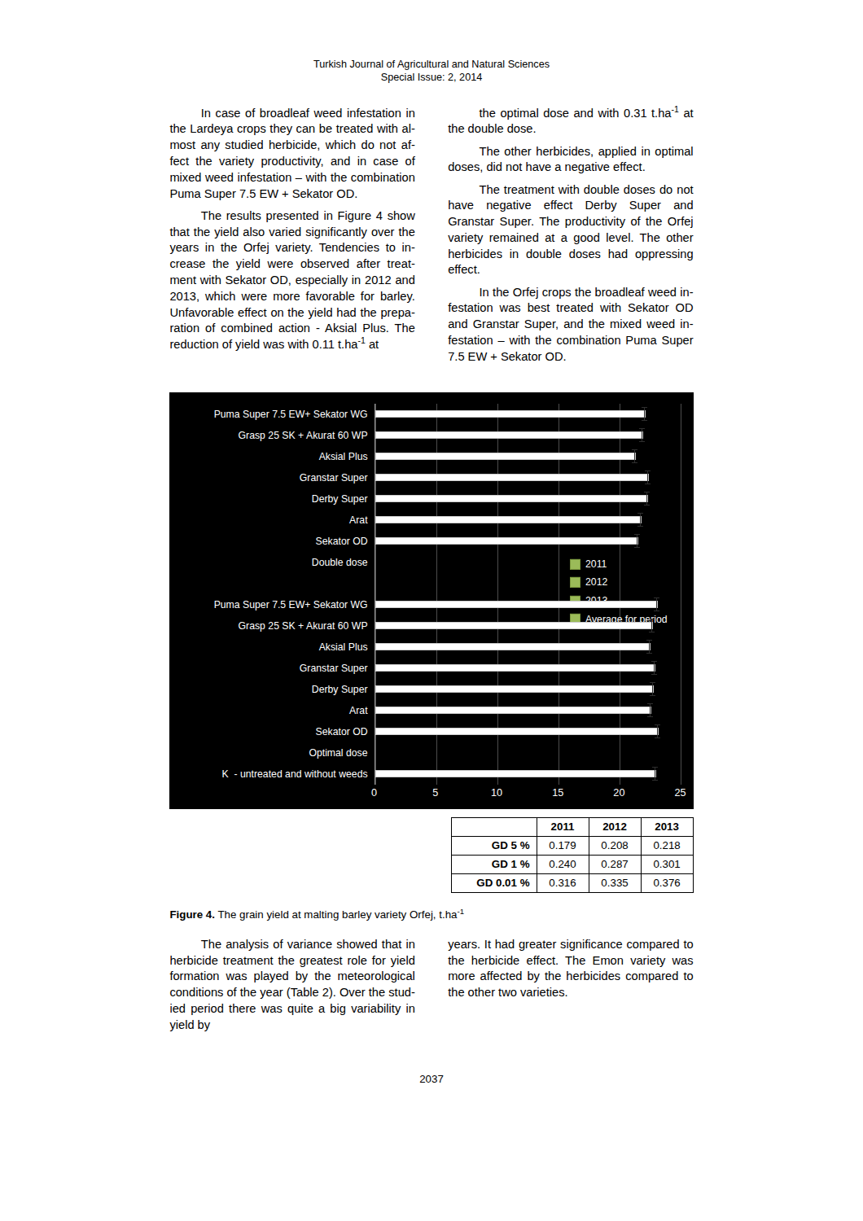Turkish Journal of Agricultural and Natural Sciences
Special Issue: 2, 2014
In case of broadleaf weed infestation in the Lardeya crops they can be treated with almost any studied herbicide, which do not affect the variety productivity, and in case of mixed weed infestation – with the combination Puma Super 7.5 EW + Sekator OD.
The results presented in Figure 4 show that the yield also varied significantly over the years in the Orfej variety. Tendencies to increase the yield were observed after treatment with Sekator OD, especially in 2012 and 2013, which were more favorable for barley. Unfavorable effect on the yield had the preparation of combined action - Aksial Plus. The reduction of yield was with 0.11 t.ha-1 at
the optimal dose and with 0.31 t.ha-1 at the double dose.
The other herbicides, applied in optimal doses, did not have a negative effect.
The treatment with double doses do not have negative effect Derby Super and Granstar Super. The productivity of the Orfej variety remained at a good level. The other herbicides in double doses had oppressing effect.
In the Orfej crops the broadleaf weed infestation was best treated with Sekator OD and Granstar Super, and the mixed weed infestation – with the combination Puma Super 7.5 EW + Sekator OD.
Puma Super 7.5 EW+ Sekator WG
Grasp 25 SK + Akurat 60 WP
Aksial Plus
Granstar Super
Derby Super
Arat
Sekator OD
Double dose
Puma Super 7.5 EW+ Sekator WG
Grasp 25 SK + Akurat 60 WP
Aksial Plus
Granstar Super
Derby Super
Arat
Sekator OD
Optimal dose
K - untreated and without weeds
2011
2012
2013
Average for period
0 5 10 15 20 25
| | 2011 | 2012 | 2013 |
| --- | --- | --- | --- |
| GD 5 % | 0.179 | 0.208 | 0.218 |
| GD 1 % | 0.240 | 0.287 | 0.301 |
| GD 0.01 % | 0.316 | 0.335 | 0.376 |
Figure 4. The grain yield at malting barley variety Orfej, t.ha-1
The analysis of variance showed that in herbicide treatment the greatest role for yield formation was played by the meteorological conditions of the year (Table 2). Over the studied period there was quite a big variability in yield by
years. It had greater significance compared to the herbicide effect. The Emon variety was more affected by the herbicides compared to the other two varieties.
2037